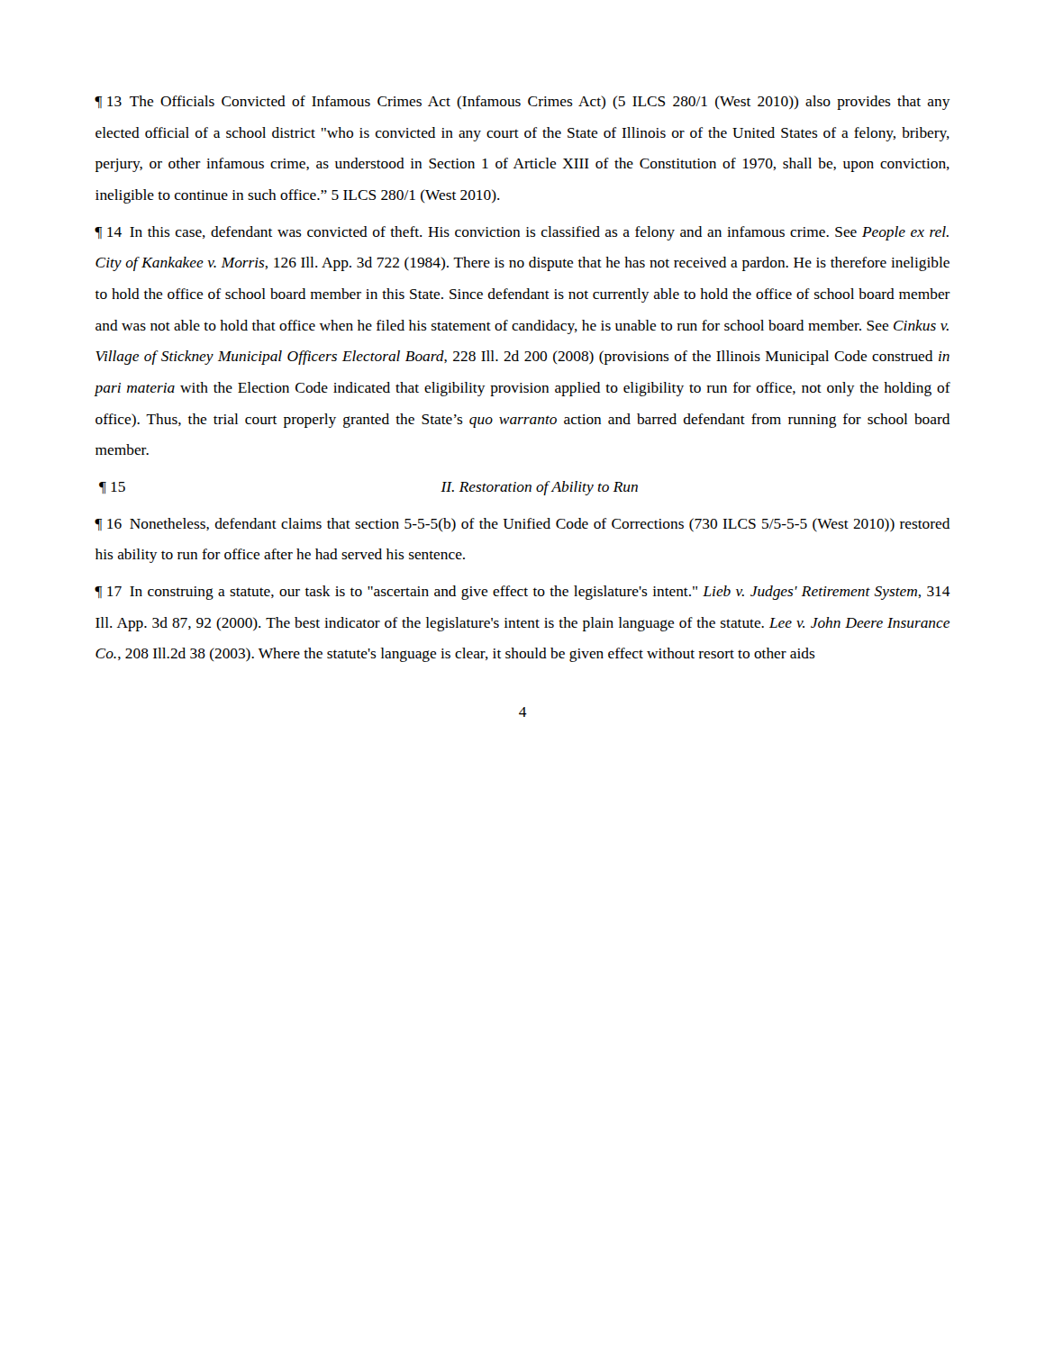¶ 13 The Officials Convicted of Infamous Crimes Act (Infamous Crimes Act) (5 ILCS 280/1 (West 2010)) also provides that any elected official of a school district "who is convicted in any court of the State of Illinois or of the United States of a felony, bribery, perjury, or other infamous crime, as understood in Section 1 of Article XIII of the Constitution of 1970, shall be, upon conviction, ineligible to continue in such office.” 5 ILCS 280/1 (West 2010).
¶ 14 In this case, defendant was convicted of theft. His conviction is classified as a felony and an infamous crime. See People ex rel. City of Kankakee v. Morris, 126 Ill. App. 3d 722 (1984). There is no dispute that he has not received a pardon. He is therefore ineligible to hold the office of school board member in this State. Since defendant is not currently able to hold the office of school board member and was not able to hold that office when he filed his statement of candidacy, he is unable to run for school board member. See Cinkus v. Village of Stickney Municipal Officers Electoral Board, 228 Ill. 2d 200 (2008) (provisions of the Illinois Municipal Code construed in pari materia with the Election Code indicated that eligibility provision applied to eligibility to run for office, not only the holding of office). Thus, the trial court properly granted the State’s quo warranto action and barred defendant from running for school board member.
¶ 15 II. Restoration of Ability to Run
¶ 16 Nonetheless, defendant claims that section 5-5-5(b) of the Unified Code of Corrections (730 ILCS 5/5-5-5 (West 2010)) restored his ability to run for office after he had served his sentence.
¶ 17 In construing a statute, our task is to "ascertain and give effect to the legislature's intent." Lieb v. Judges' Retirement System, 314 Ill. App. 3d 87, 92 (2000). The best indicator of the legislature's intent is the plain language of the statute. Lee v. John Deere Insurance Co., 208 Ill.2d 38 (2003). Where the statute's language is clear, it should be given effect without resort to other aids
4